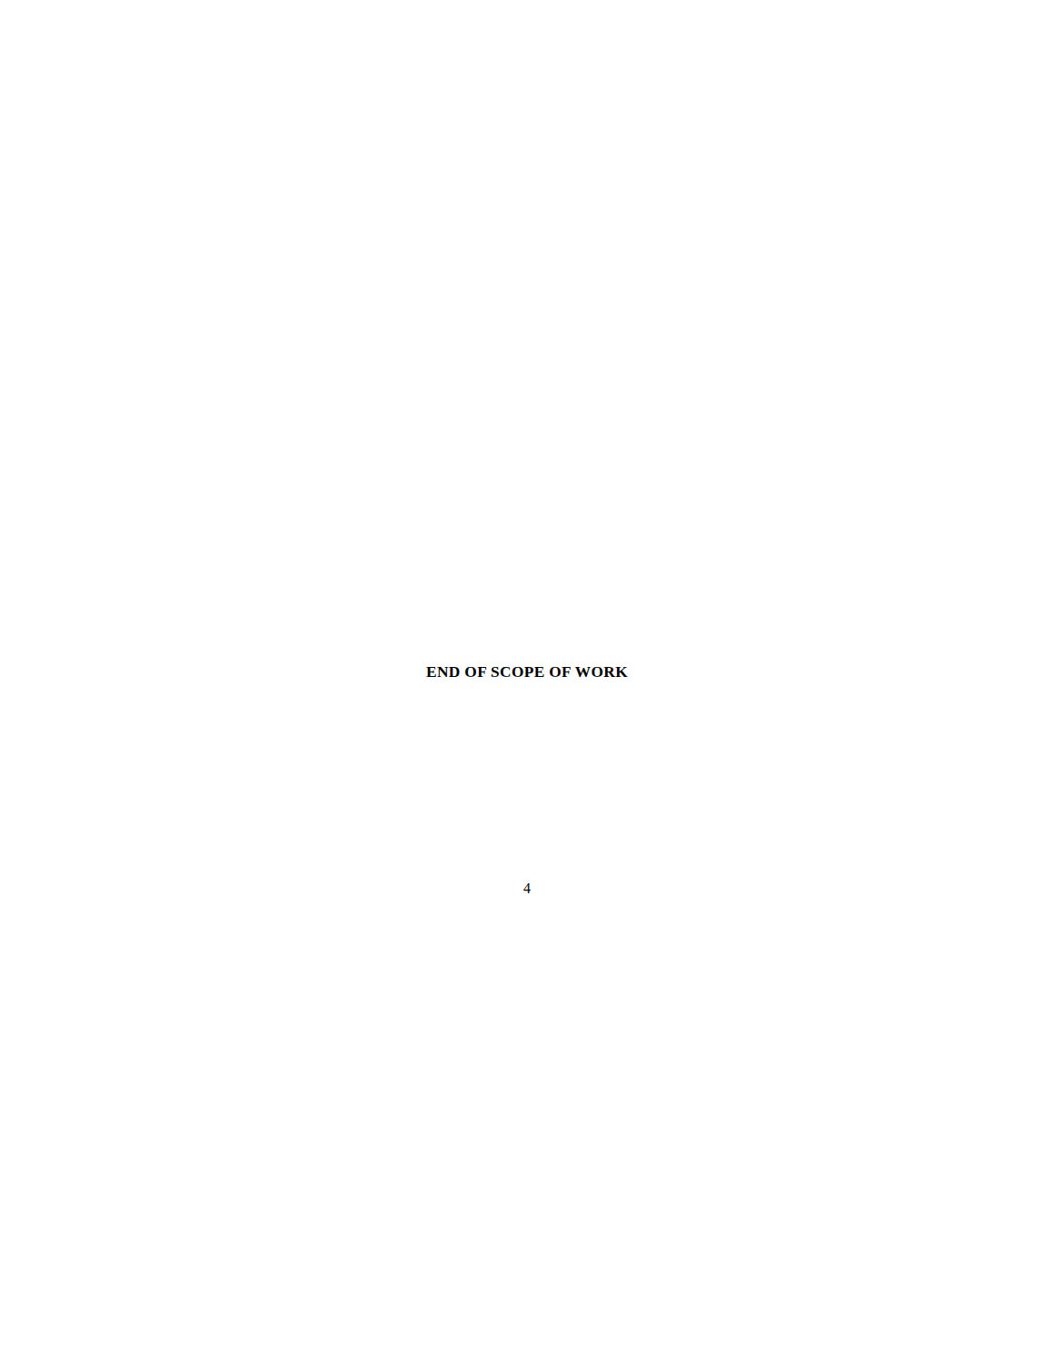END OF SCOPE OF WORK
4